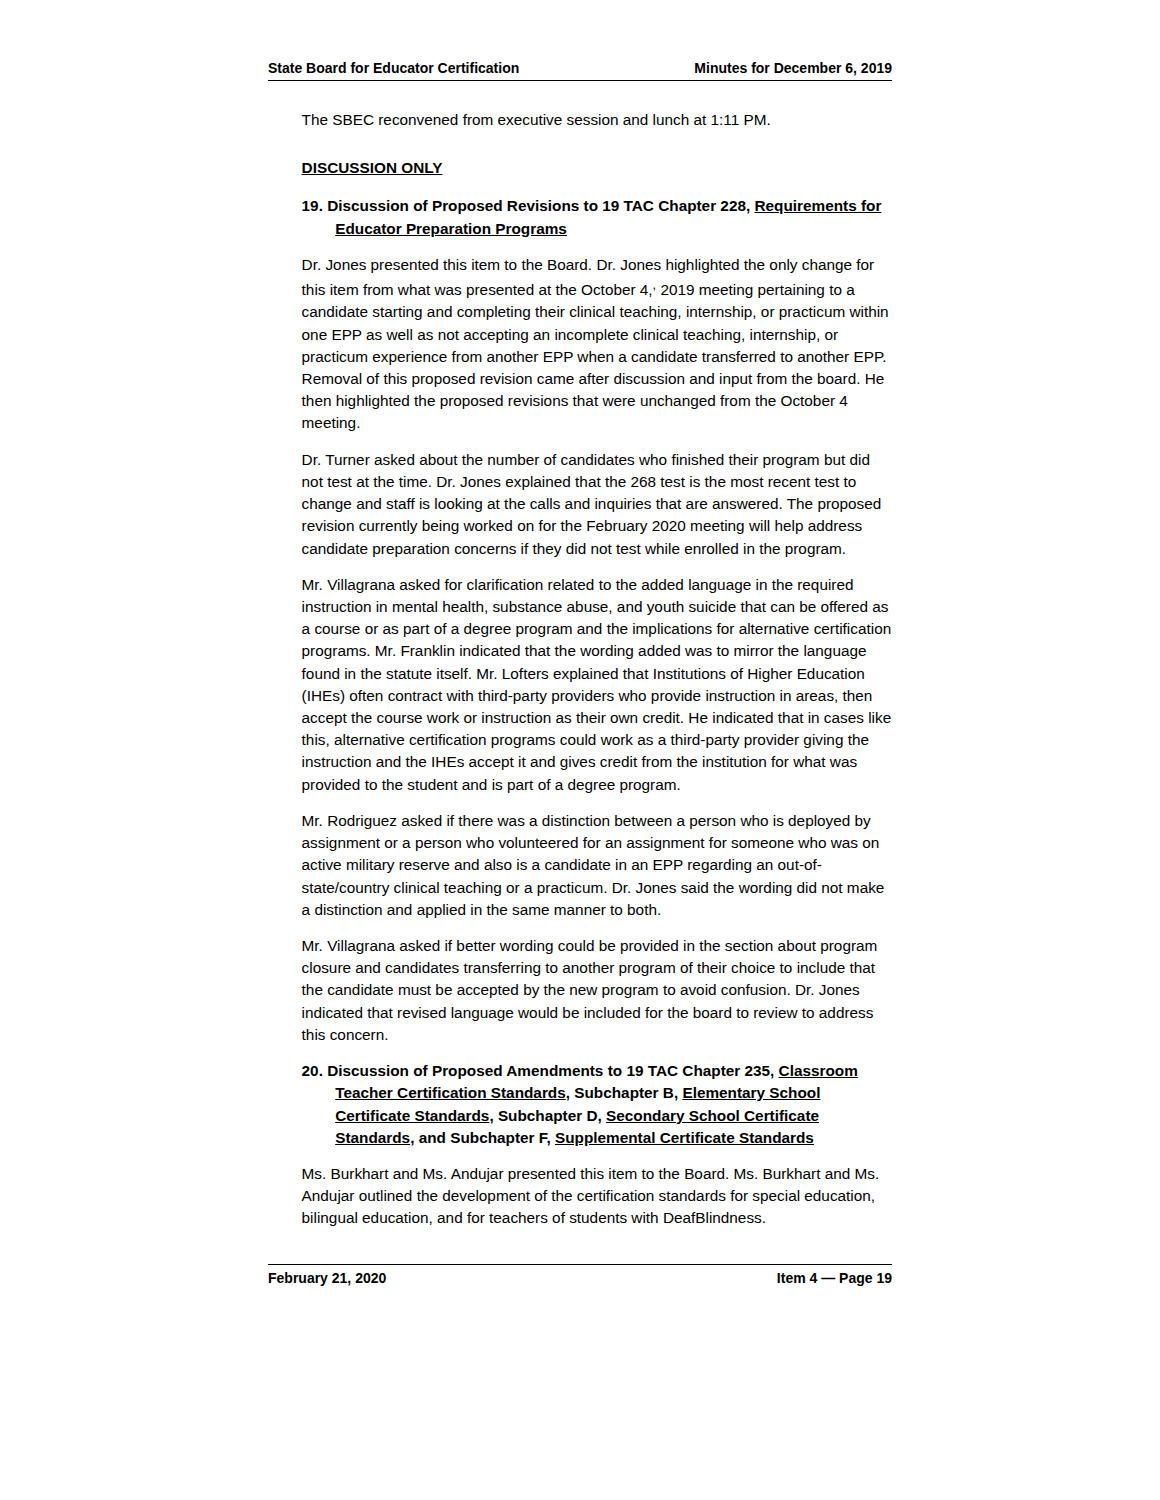State Board for Educator Certification Minutes for December 6, 2019
The SBEC reconvened from executive session and lunch at 1:11 PM.
DISCUSSION ONLY
19. Discussion of Proposed Revisions to 19 TAC Chapter 228, Requirements for Educator Preparation Programs
Dr. Jones presented this item to the Board. Dr. Jones highlighted the only change for this item from what was presented at the October 4,, 2019 meeting pertaining to a candidate starting and completing their clinical teaching, internship, or practicum within one EPP as well as not accepting an incomplete clinical teaching, internship, or practicum experience from another EPP when a candidate transferred to another EPP. Removal of this proposed revision came after discussion and input from the board. He then highlighted the proposed revisions that were unchanged from the October 4 meeting.
Dr. Turner asked about the number of candidates who finished their program but did not test at the time. Dr. Jones explained that the 268 test is the most recent test to change and staff is looking at the calls and inquiries that are answered. The proposed revision currently being worked on for the February 2020 meeting will help address candidate preparation concerns if they did not test while enrolled in the program.
Mr. Villagrana asked for clarification related to the added language in the required instruction in mental health, substance abuse, and youth suicide that can be offered as a course or as part of a degree program and the implications for alternative certification programs. Mr. Franklin indicated that the wording added was to mirror the language found in the statute itself. Mr. Lofters explained that Institutions of Higher Education (IHEs) often contract with third-party providers who provide instruction in areas, then accept the course work or instruction as their own credit. He indicated that in cases like this, alternative certification programs could work as a third-party provider giving the instruction and the IHEs accept it and gives credit from the institution for what was provided to the student and is part of a degree program.
Mr. Rodriguez asked if there was a distinction between a person who is deployed by assignment or a person who volunteered for an assignment for someone who was on active military reserve and also is a candidate in an EPP regarding an out-of-state/country clinical teaching or a practicum. Dr. Jones said the wording did not make a distinction and applied in the same manner to both.
Mr. Villagrana asked if better wording could be provided in the section about program closure and candidates transferring to another program of their choice to include that the candidate must be accepted by the new program to avoid confusion. Dr. Jones indicated that revised language would be included for the board to review to address this concern.
20. Discussion of Proposed Amendments to 19 TAC Chapter 235, Classroom Teacher Certification Standards, Subchapter B, Elementary School Certificate Standards, Subchapter D, Secondary School Certificate Standards, and Subchapter F, Supplemental Certificate Standards
Ms. Burkhart and Ms. Andujar presented this item to the Board. Ms. Burkhart and Ms. Andujar outlined the development of the certification standards for special education, bilingual education, and for teachers of students with DeafBlindness.
February 21, 2020 Item 4 — Page 19